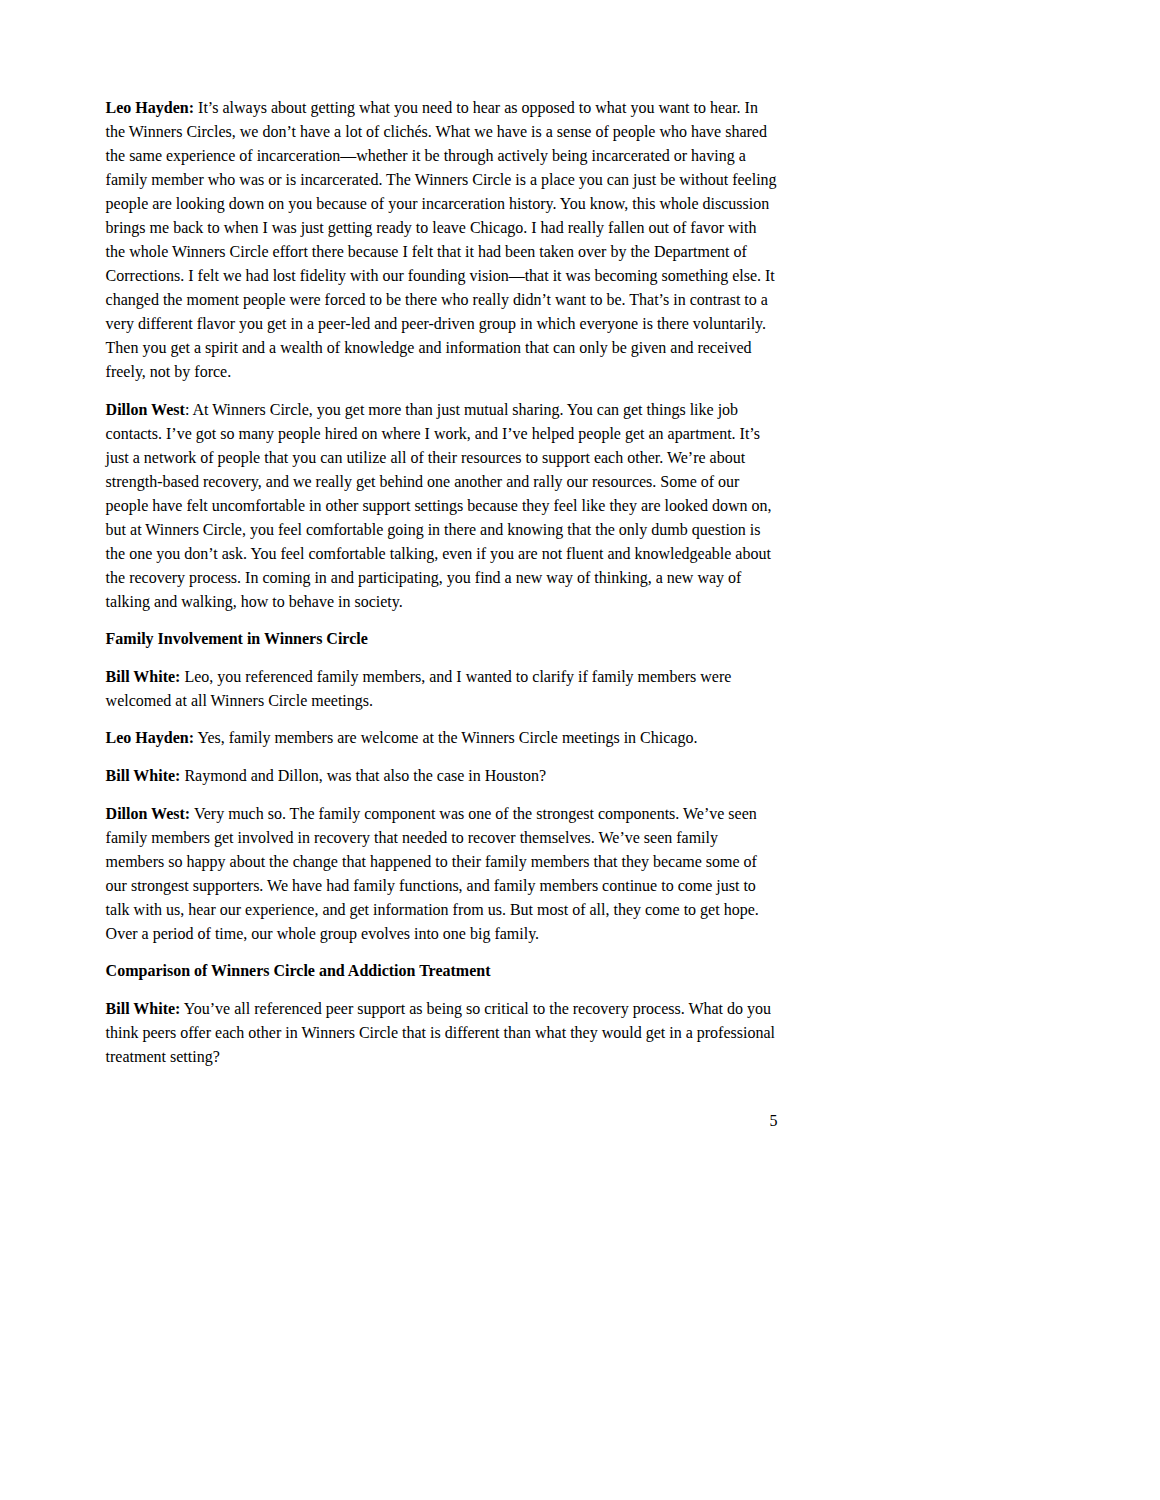Leo Hayden: It’s always about getting what you need to hear as opposed to what you want to hear. In the Winners Circles, we don’t have a lot of clichés. What we have is a sense of people who have shared the same experience of incarceration—whether it be through actively being incarcerated or having a family member who was or is incarcerated. The Winners Circle is a place you can just be without feeling people are looking down on you because of your incarceration history. You know, this whole discussion brings me back to when I was just getting ready to leave Chicago. I had really fallen out of favor with the whole Winners Circle effort there because I felt that it had been taken over by the Department of Corrections. I felt we had lost fidelity with our founding vision—that it was becoming something else. It changed the moment people were forced to be there who really didn’t want to be. That’s in contrast to a very different flavor you get in a peer-led and peer-driven group in which everyone is there voluntarily. Then you get a spirit and a wealth of knowledge and information that can only be given and received freely, not by force.
Dillon West: At Winners Circle, you get more than just mutual sharing. You can get things like job contacts. I’ve got so many people hired on where I work, and I’ve helped people get an apartment. It’s just a network of people that you can utilize all of their resources to support each other. We’re about strength-based recovery, and we really get behind one another and rally our resources. Some of our people have felt uncomfortable in other support settings because they feel like they are looked down on, but at Winners Circle, you feel comfortable going in there and knowing that the only dumb question is the one you don’t ask. You feel comfortable talking, even if you are not fluent and knowledgeable about the recovery process. In coming in and participating, you find a new way of thinking, a new way of talking and walking, how to behave in society.
Family Involvement in Winners Circle
Bill White: Leo, you referenced family members, and I wanted to clarify if family members were welcomed at all Winners Circle meetings.
Leo Hayden: Yes, family members are welcome at the Winners Circle meetings in Chicago.
Bill White: Raymond and Dillon, was that also the case in Houston?
Dillon West: Very much so. The family component was one of the strongest components. We’ve seen family members get involved in recovery that needed to recover themselves. We’ve seen family members so happy about the change that happened to their family members that they became some of our strongest supporters. We have had family functions, and family members continue to come just to talk with us, hear our experience, and get information from us. But most of all, they come to get hope. Over a period of time, our whole group evolves into one big family.
Comparison of Winners Circle and Addiction Treatment
Bill White: You’ve all referenced peer support as being so critical to the recovery process. What do you think peers offer each other in Winners Circle that is different than what they would get in a professional treatment setting?
5